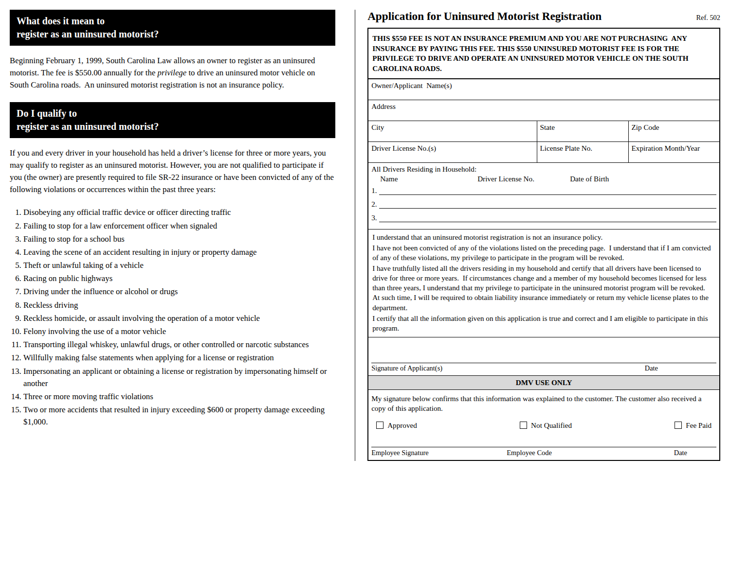What does it mean to
register as an uninsured motorist?
Beginning February 1, 1999, South Carolina Law allows an owner to register as an uninsured motorist. The fee is $550.00 annually for the privilege to drive an uninsured motor vehicle on South Carolina roads. An uninsured motorist registration is not an insurance policy.
Do I qualify to
register as an uninsured motorist?
If you and every driver in your household has held a driver’s license for three or more years, you may qualify to register as an uninsured motorist. However, you are not qualified to participate if you (the owner) are presently required to file SR-22 insurance or have been convicted of any of the following violations or occurrences within the past three years:
Disobeying any official traffic device or officer directing traffic
Failing to stop for a law enforcement officer when signaled
Failing to stop for a school bus
Leaving the scene of an accident resulting in injury or property damage
Theft or unlawful taking of a vehicle
Racing on public highways
Driving under the influence or alcohol or drugs
Reckless driving
Reckless homicide, or assault involving the operation of a motor vehicle
Felony involving the use of a motor vehicle
Transporting illegal whiskey, unlawful drugs, or other controlled or narcotic substances
Willfully making false statements when applying for a license or registration
Impersonating an applicant or obtaining a license or registration by impersonating himself or another
Three or more moving traffic violations
Two or more accidents that resulted in injury exceeding $600 or property damage exceeding $1,000.
Application for Uninsured Motorist Registration Ref. 502
| THIS $550 FEE IS NOT AN INSURANCE PREMIUM AND YOU ARE NOT PURCHASING ANY INSURANCE BY PAYING THIS FEE. THIS $550 UNINSURED MOTORIST FEE IS FOR THE PRIVILEGE TO DRIVE AND OPERATE AN UNINSURED MOTOR VEHICLE ON THE SOUTH CAROLINA ROADS. |
| Owner/Applicant Name(s) |
| Address |
| City | State | Zip Code |
| Driver License No.(s) | License Plate No. | Expiration Month/Year |
| All Drivers Residing in Household: Name Driver License No. Date of Birth 1. 2. 3. |
| I understand that an uninsured motorist registration is not an insurance policy. I have not been convicted of any of the violations listed on the preceding page. I understand that if I am convicted of any of these violations, my privilege to participate in the program will be revoked. I have truthfully listed all the drivers residing in my household and certify that all drivers have been licensed to drive for three or more years. If circumstances change and a member of my household becomes licensed for less than three years, I understand that my privilege to participate in the uninsured motorist program will be revoked. At such time, I will be required to obtain liability insurance immediately or return my vehicle license plates to the department. I certify that all the information given on this application is true and correct and I am eligible to participate in this program. |
| Signature of Applicant(s) Date |
| DMV USE ONLY |
| My signature below confirms that this information was explained to the customer. The customer also received a copy of this application. Approved Not Qualified Fee Paid Employee Signature Employee Code Date |